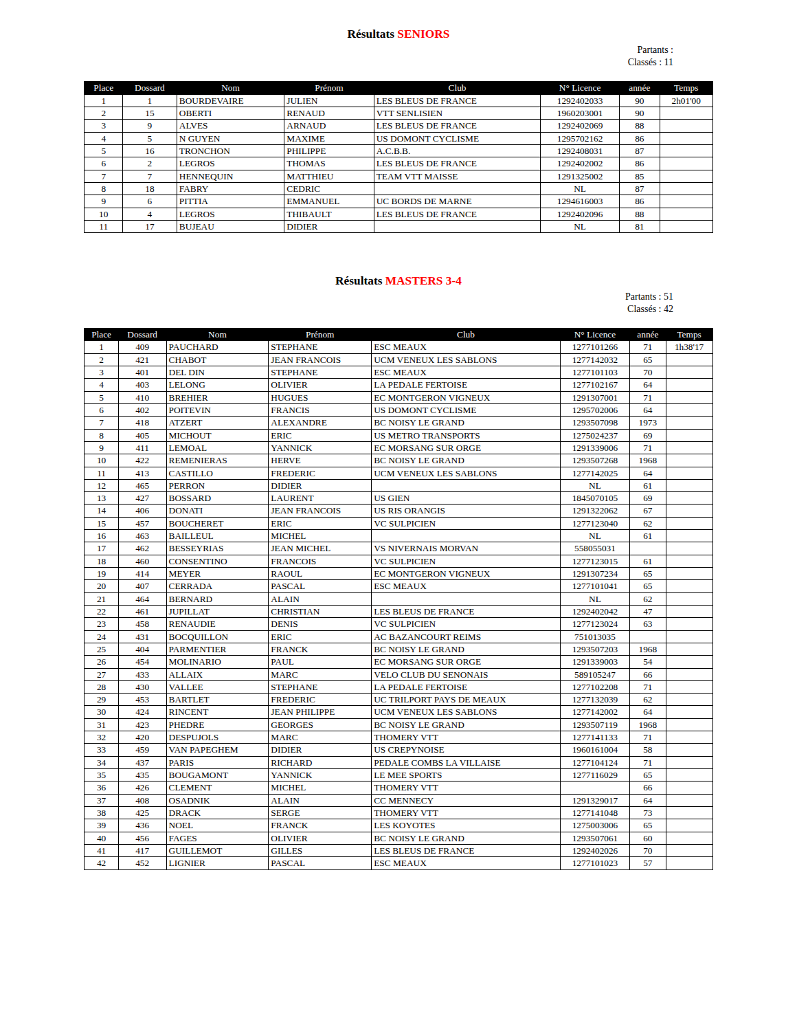Résultats SENIORS
Partants :
Classés : 11
| Place | Dossard | Nom | Prénom | Club | N° Licence | année | Temps |
| --- | --- | --- | --- | --- | --- | --- | --- |
| 1 | 1 | BOURDEVAIRE | JULIEN | LES BLEUS DE FRANCE | 1292402033 | 90 | 2h01'00 |
| 2 | 15 | OBERTI | RENAUD | VTT SENLISIEN | 1960203001 | 90 | |
| 3 | 9 | ALVES | ARNAUD | LES BLEUS DE FRANCE | 1292402069 | 88 | |
| 4 | 5 | N GUYEN | MAXIME | US DOMONT CYCLISME | 1295702162 | 86 | |
| 5 | 16 | TRONCHON | PHILIPPE | A.C.B.B. | 1292408031 | 87 | |
| 6 | 2 | LEGROS | THOMAS | LES BLEUS DE FRANCE | 1292402002 | 86 | |
| 7 | 7 | HENNEQUIN | MATTHIEU | TEAM VTT MAISSE | 1291325002 | 85 | |
| 8 | 18 | FABRY | CEDRIC | | NL | 87 | |
| 9 | 6 | PITTIA | EMMANUEL | UC BORDS DE MARNE | 1294616003 | 86 | |
| 10 | 4 | LEGROS | THIBAULT | LES BLEUS DE FRANCE | 1292402096 | 88 | |
| 11 | 17 | BUJEAU | DIDIER | | NL | 81 | |
Résultats MASTERS 3-4
Partants : 51
Classés : 42
| Place | Dossard | Nom | Prénom | Club | N° Licence | année | Temps |
| --- | --- | --- | --- | --- | --- | --- | --- |
| 1 | 409 | PAUCHARD | STEPHANE | ESC MEAUX | 1277101266 | 71 | 1h38'17 |
| 2 | 421 | CHABOT | JEAN FRANCOIS | UCM VENEUX LES SABLONS | 1277142032 | 65 | |
| 3 | 401 | DEL DIN | STEPHANE | ESC MEAUX | 1277101103 | 70 | |
| 4 | 403 | LELONG | OLIVIER | LA PEDALE FERTOISE | 1277102167 | 64 | |
| 5 | 410 | BREHIER | HUGUES | EC MONTGERON VIGNEUX | 1291307001 | 71 | |
| 6 | 402 | POITEVIN | FRANCIS | US DOMONT CYCLISME | 1295702006 | 64 | |
| 7 | 418 | ATZERT | ALEXANDRE | BC NOISY LE GRAND | 1293507098 | 1973 | |
| 8 | 405 | MICHOUT | ERIC | US METRO TRANSPORTS | 1275024237 | 69 | |
| 9 | 411 | LEMOAL | YANNICK | EC MORSANG SUR ORGE | 1291339006 | 71 | |
| 10 | 422 | REMENIERAS | HERVE | BC NOISY LE GRAND | 1293507268 | 1968 | |
| 11 | 413 | CASTILLO | FREDERIC | UCM VENEUX LES SABLONS | 1277142025 | 64 | |
| 12 | 465 | PERRON | DIDIER | | NL | 61 | |
| 13 | 427 | BOSSARD | LAURENT | US GIEN | 1845070105 | 69 | |
| 14 | 406 | DONATI | JEAN FRANCOIS | US RIS ORANGIS | 1291322062 | 67 | |
| 15 | 457 | BOUCHERET | ERIC | VC SULPICIEN | 1277123040 | 62 | |
| 16 | 463 | BAILLEUL | MICHEL | | NL | 61 | |
| 17 | 462 | BESSEYRIAS | JEAN MICHEL | VS NIVERNAIS MORVAN | 558055031 | | |
| 18 | 460 | CONSENTINO | FRANCOIS | VC SULPICIEN | 1277123015 | 61 | |
| 19 | 414 | MEYER | RAOUL | EC MONTGERON VIGNEUX | 1291307234 | 65 | |
| 20 | 407 | CERRADA | PASCAL | ESC MEAUX | 1277101041 | 65 | |
| 21 | 464 | BERNARD | ALAIN | | NL | 62 | |
| 22 | 461 | JUPILLAT | CHRISTIAN | LES BLEUS DE FRANCE | 1292402042 | 47 | |
| 23 | 458 | RENAUDIE | DENIS | VC SULPICIEN | 1277123024 | 63 | |
| 24 | 431 | BOCQUILLON | ERIC | AC BAZANCOURT REIMS | 751013035 | | |
| 25 | 404 | PARMENTIER | FRANCK | BC NOISY LE GRAND | 1293507203 | 1968 | |
| 26 | 454 | MOLINARIO | PAUL | EC MORSANG SUR ORGE | 1291339003 | 54 | |
| 27 | 433 | ALLAIX | MARC | VELO CLUB DU SENONAIS | 589105247 | 66 | |
| 28 | 430 | VALLEE | STEPHANE | LA PEDALE FERTOISE | 1277102208 | 71 | |
| 29 | 453 | BARTLET | FREDERIC | UC TRILPORT PAYS DE MEAUX | 1277132039 | 62 | |
| 30 | 424 | RINCENT | JEAN PHILIPPE | UCM VENEUX LES SABLONS | 1277142002 | 64 | |
| 31 | 423 | PHEDRE | GEORGES | BC NOISY LE GRAND | 1293507119 | 1968 | |
| 32 | 420 | DESPUJOLS | MARC | THOMERY VTT | 1277141133 | 71 | |
| 33 | 459 | VAN PAPEGHEM | DIDIER | US CREPYNOISE | 1960161004 | 58 | |
| 34 | 437 | PARIS | RICHARD | PEDALE COMBS LA VILLAISE | 1277104124 | 71 | |
| 35 | 435 | BOUGAMONT | YANNICK | LE MEE SPORTS | 1277116029 | 65 | |
| 36 | 426 | CLEMENT | MICHEL | THOMERY VTT | | 66 | |
| 37 | 408 | OSADNIK | ALAIN | CC MENNECY | 1291329017 | 64 | |
| 38 | 425 | DRACK | SERGE | THOMERY VTT | 1277141048 | 73 | |
| 39 | 436 | NOEL | FRANCK | LES KOYOTES | 1275003006 | 65 | |
| 40 | 456 | FAGES | OLIVIER | BC NOISY LE GRAND | 1293507061 | 60 | |
| 41 | 417 | GUILLEMOT | GILLES | LES BLEUS DE FRANCE | 1292402026 | 70 | |
| 42 | 452 | LIGNIER | PASCAL | ESC MEAUX | 1277101023 | 57 | |